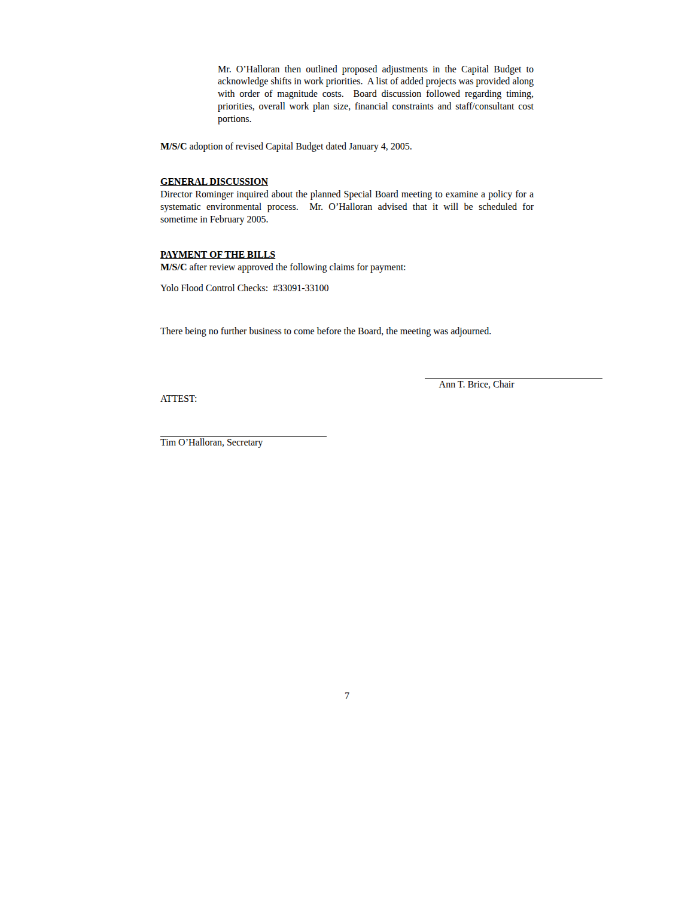Mr. O’Halloran then outlined proposed adjustments in the Capital Budget to acknowledge shifts in work priorities. A list of added projects was provided along with order of magnitude costs. Board discussion followed regarding timing, priorities, overall work plan size, financial constraints and staff/consultant cost portions.
M/S/C adoption of revised Capital Budget dated January 4, 2005.
GENERAL DISCUSSION
Director Rominger inquired about the planned Special Board meeting to examine a policy for a systematic environmental process. Mr. O’Halloran advised that it will be scheduled for sometime in February 2005.
PAYMENT OF THE BILLS
M/S/C after review approved the following claims for payment:
Yolo Flood Control Checks: #33091-33100
There being no further business to come before the Board, the meeting was adjourned.
Ann T. Brice, Chair
ATTEST:
Tim O’Halloran, Secretary
7